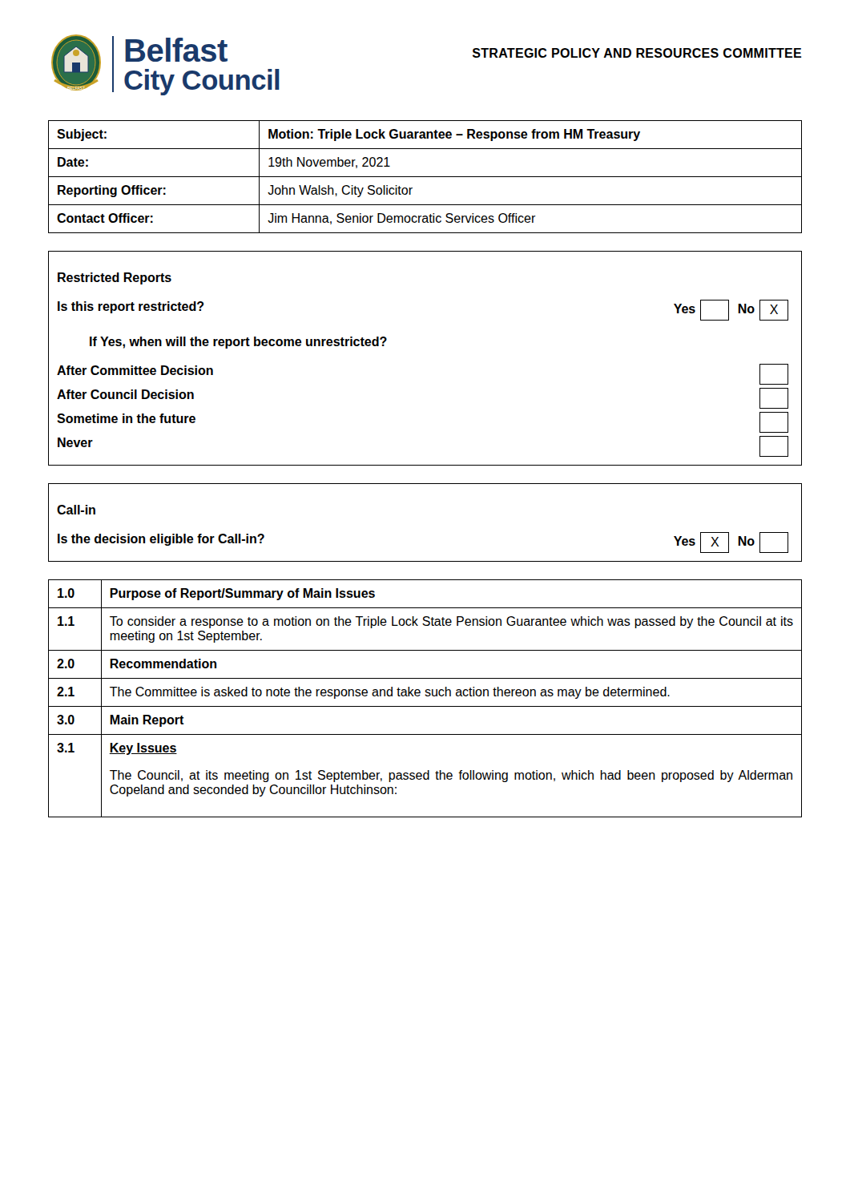BELFAST
Belfast City Council
STRATEGIC POLICY AND RESOURCES COMMITTEE
| Subject: | Motion: Triple Lock Guarantee – Response from HM Treasury |
| Date: | 19th November, 2021 |
| Reporting Officer: | John Walsh, City Solicitor |
| Contact Officer: | Jim Hanna, Senior Democratic Services Officer |
| Restricted Reports / Is this report restricted? / Yes No X / If Yes, when will the report become unrestricted? / After Committee Decision / / / After Council Decision / / / Sometime in the future / / / Never / / |
| Call-in / Is the decision eligible for Call-in? / Yes X No / |
| 1.0 | Purpose of Report/Summary of Main Issues |
| 1.1 | To consider a response to a motion on the Triple Lock State Pension Guarantee which was passed by the Council at its meeting on 1st September. |
| 2.0 | Recommendation |
| 2.1 | The Committee is asked to note the response and take such action thereon as may be determined. |
| 3.0 | Main Report |
| 3.1 | Key Issues The Council, at its meeting on 1st September, passed the following motion, which had been proposed by Alderman Copeland and seconded by Councillor Hutchinson: |